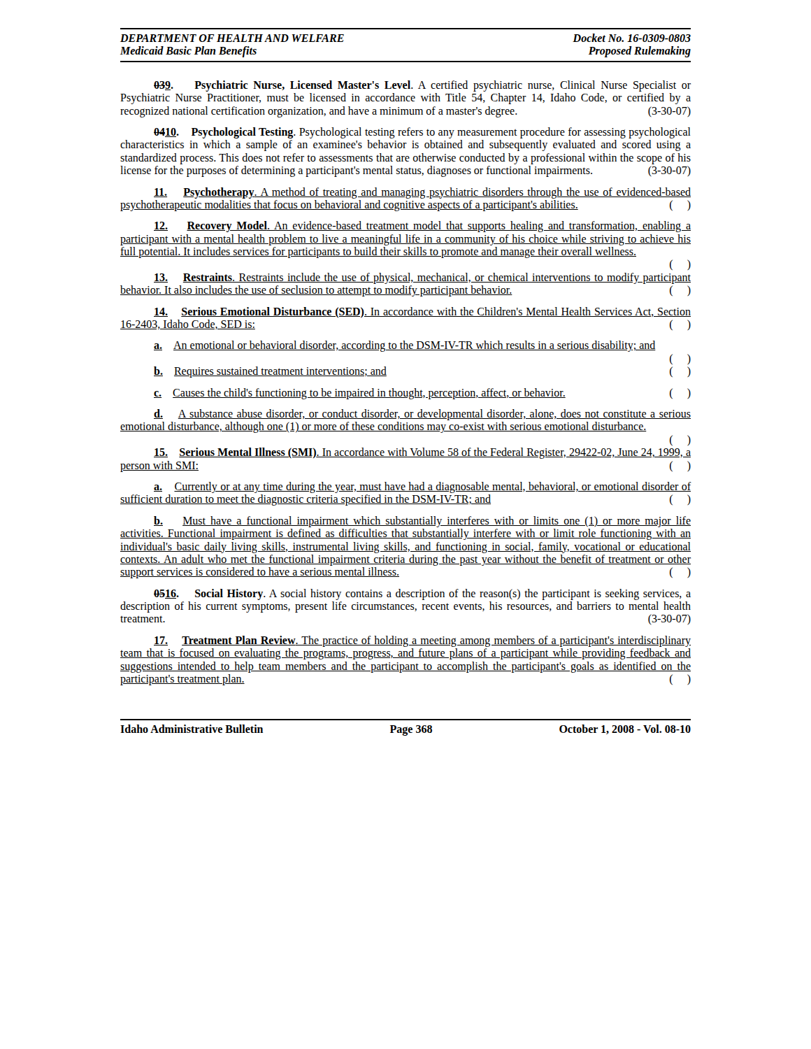DEPARTMENT OF HEALTH AND WELFARE Docket No. 16-0309-0803
Medicaid Basic Plan Benefits Proposed Rulemaking
039. Psychiatric Nurse, Licensed Master's Level. A certified psychiatric nurse, Clinical Nurse Specialist or Psychiatric Nurse Practitioner, must be licensed in accordance with Title 54, Chapter 14, Idaho Code, or certified by a recognized national certification organization, and have a minimum of a master's degree.(3-30-07)
0410. Psychological Testing. Psychological testing refers to any measurement procedure for assessing psychological characteristics in which a sample of an examinee's behavior is obtained and subsequently evaluated and scored using a standardized process. This does not refer to assessments that are otherwise conducted by a professional within the scope of his license for the purposes of determining a participant's mental status, diagnoses or functional impairments.(3-30-07)
11. Psychotherapy. A method of treating and managing psychiatric disorders through the use of evidenced-based psychotherapeutic modalities that focus on behavioral and cognitive aspects of a participant's abilities.( )
12. Recovery Model. An evidence-based treatment model that supports healing and transformation, enabling a participant with a mental health problem to live a meaningful life in a community of his choice while striving to achieve his full potential. It includes services for participants to build their skills to promote and manage their overall wellness.( )
13. Restraints. Restraints include the use of physical, mechanical, or chemical interventions to modify participant behavior. It also includes the use of seclusion to attempt to modify participant behavior.( )
14. Serious Emotional Disturbance (SED). In accordance with the Children's Mental Health Services Act, Section 16-2403, Idaho Code, SED is:( )
a. An emotional or behavioral disorder, according to the DSM-IV-TR which results in a serious disability; and( )
b. Requires sustained treatment interventions; and( )
c. Causes the child's functioning to be impaired in thought, perception, affect, or behavior.( )
d. A substance abuse disorder, or conduct disorder, or developmental disorder, alone, does not constitute a serious emotional disturbance, although one (1) or more of these conditions may co-exist with serious emotional disturbance.( )
15. Serious Mental Illness (SMI). In accordance with Volume 58 of the Federal Register, 29422-02, June 24, 1999, a person with SMI:( )
a. Currently or at any time during the year, must have had a diagnosable mental, behavioral, or emotional disorder of sufficient duration to meet the diagnostic criteria specified in the DSM-IV-TR; and( )
b. Must have a functional impairment which substantially interferes with or limits one (1) or more major life activities. Functional impairment is defined as difficulties that substantially interfere with or limit role functioning with an individual's basic daily living skills, instrumental living skills, and functioning in social, family, vocational or educational contexts. An adult who met the functional impairment criteria during the past year without the benefit of treatment or other support services is considered to have a serious mental illness.( )
0516. Social History. A social history contains a description of the reason(s) the participant is seeking services, a description of his current symptoms, present life circumstances, recent events, his resources, and barriers to mental health treatment.(3-30-07)
17. Treatment Plan Review. The practice of holding a meeting among members of a participant's interdisciplinary team that is focused on evaluating the programs, progress, and future plans of a participant while providing feedback and suggestions intended to help team members and the participant to accomplish the participant's goals as identified on the participant's treatment plan.( )
Idaho Administrative Bulletin Page 368 October 1, 2008 - Vol. 08-10